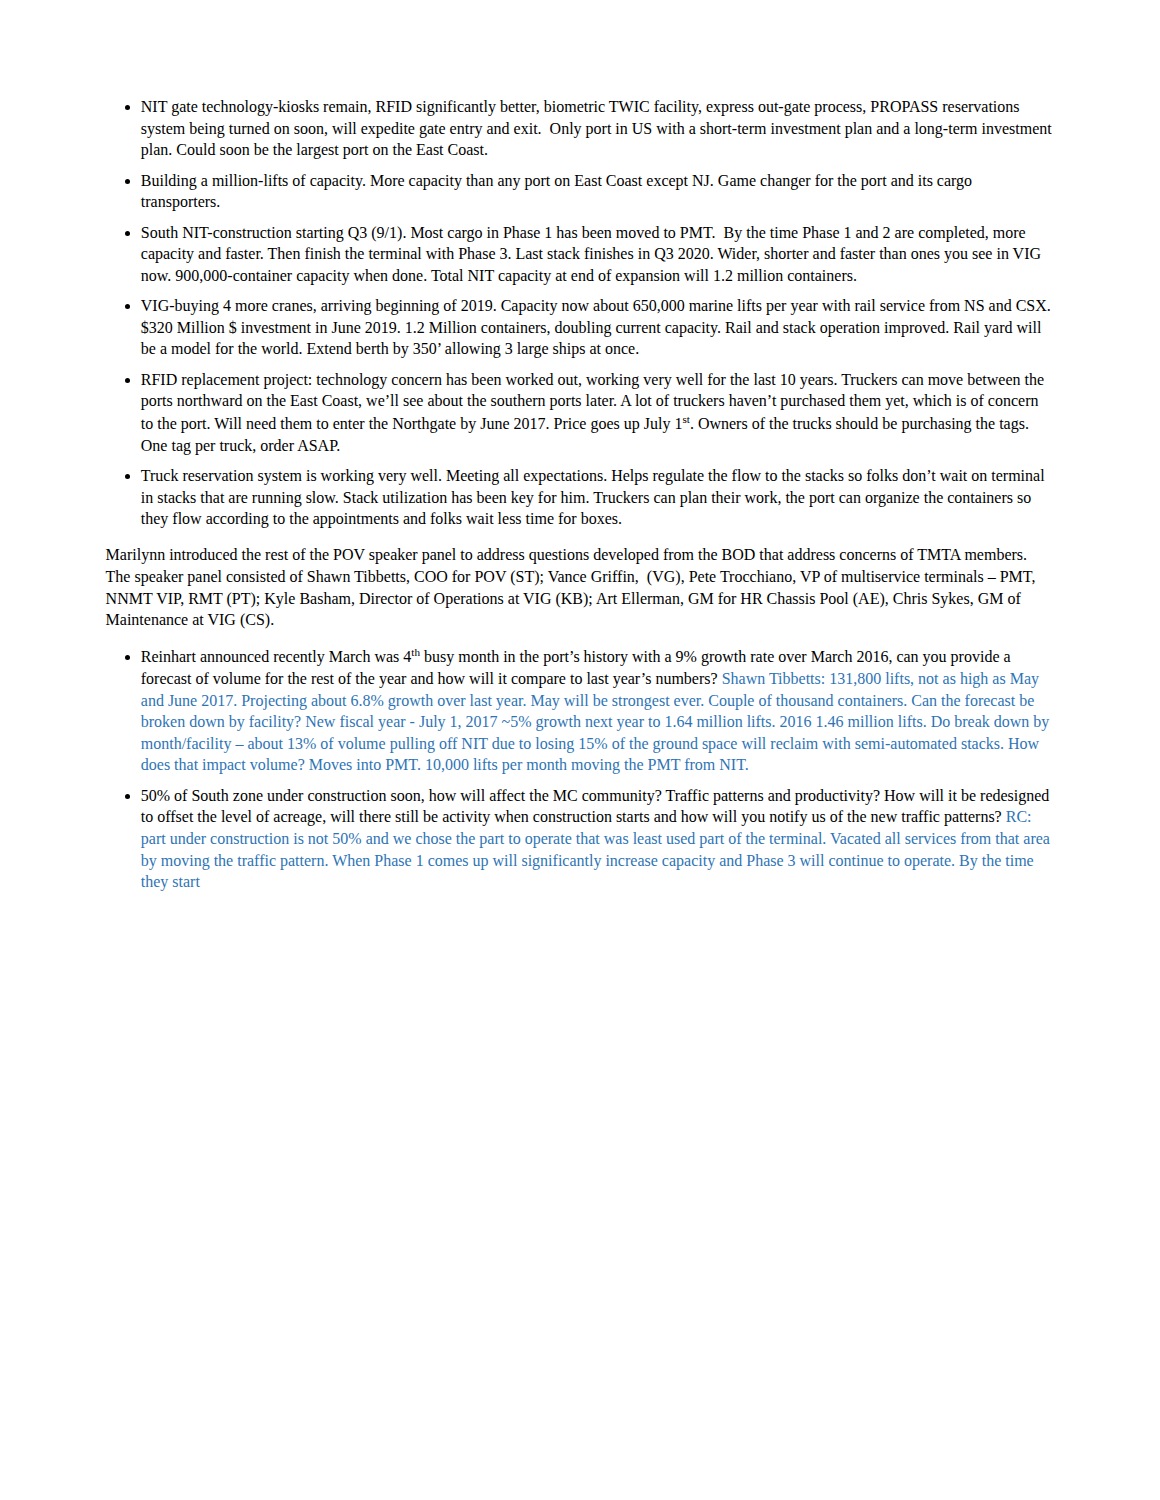NIT gate technology-kiosks remain, RFID significantly better, biometric TWIC facility, express out-gate process, PROPASS reservations system being turned on soon, will expedite gate entry and exit. Only port in US with a short-term investment plan and a long-term investment plan. Could soon be the largest port on the East Coast.
Building a million-lifts of capacity. More capacity than any port on East Coast except NJ. Game changer for the port and its cargo transporters.
South NIT-construction starting Q3 (9/1). Most cargo in Phase 1 has been moved to PMT. By the time Phase 1 and 2 are completed, more capacity and faster. Then finish the terminal with Phase 3. Last stack finishes in Q3 2020. Wider, shorter and faster than ones you see in VIG now. 900,000-container capacity when done. Total NIT capacity at end of expansion will 1.2 million containers.
VIG-buying 4 more cranes, arriving beginning of 2019. Capacity now about 650,000 marine lifts per year with rail service from NS and CSX. $320 Million $ investment in June 2019. 1.2 Million containers, doubling current capacity. Rail and stack operation improved. Rail yard will be a model for the world. Extend berth by 350’ allowing 3 large ships at once.
RFID replacement project: technology concern has been worked out, working very well for the last 10 years. Truckers can move between the ports northward on the East Coast, we’ll see about the southern ports later. A lot of truckers haven’t purchased them yet, which is of concern to the port. Will need them to enter the Northgate by June 2017. Price goes up July 1st. Owners of the trucks should be purchasing the tags. One tag per truck, order ASAP.
Truck reservation system is working very well. Meeting all expectations. Helps regulate the flow to the stacks so folks don’t wait on terminal in stacks that are running slow. Stack utilization has been key for him. Truckers can plan their work, the port can organize the containers so they flow according to the appointments and folks wait less time for boxes.
Marilynn introduced the rest of the POV speaker panel to address questions developed from the BOD that address concerns of TMTA members. The speaker panel consisted of Shawn Tibbetts, COO for POV (ST); Vance Griffin, (VG), Pete Trocchiano, VP of multiservice terminals – PMT, NNMT VIP, RMT (PT); Kyle Basham, Director of Operations at VIG (KB); Art Ellerman, GM for HR Chassis Pool (AE), Chris Sykes, GM of Maintenance at VIG (CS).
Reinhart announced recently March was 4th busy month in the port’s history with a 9% growth rate over March 2016, can you provide a forecast of volume for the rest of the year and how will it compare to last year’s numbers? Shawn Tibbetts: 131,800 lifts, not as high as May and June 2017. Projecting about 6.8% growth over last year. May will be strongest ever. Couple of thousand containers. Can the forecast be broken down by facility? New fiscal year - July 1, 2017 ~5% growth next year to 1.64 million lifts. 2016 1.46 million lifts. Do break down by month/facility – about 13% of volume pulling off NIT due to losing 15% of the ground space will reclaim with semi-automated stacks. How does that impact volume? Moves into PMT. 10,000 lifts per month moving the PMT from NIT.
50% of South zone under construction soon, how will affect the MC community? Traffic patterns and productivity? How will it be redesigned to offset the level of acreage, will there still be activity when construction starts and how will you notify us of the new traffic patterns? RC: part under construction is not 50% and we chose the part to operate that was least used part of the terminal. Vacated all services from that area by moving the traffic pattern. When Phase 1 comes up will significantly increase capacity and Phase 3 will continue to operate. By the time they start